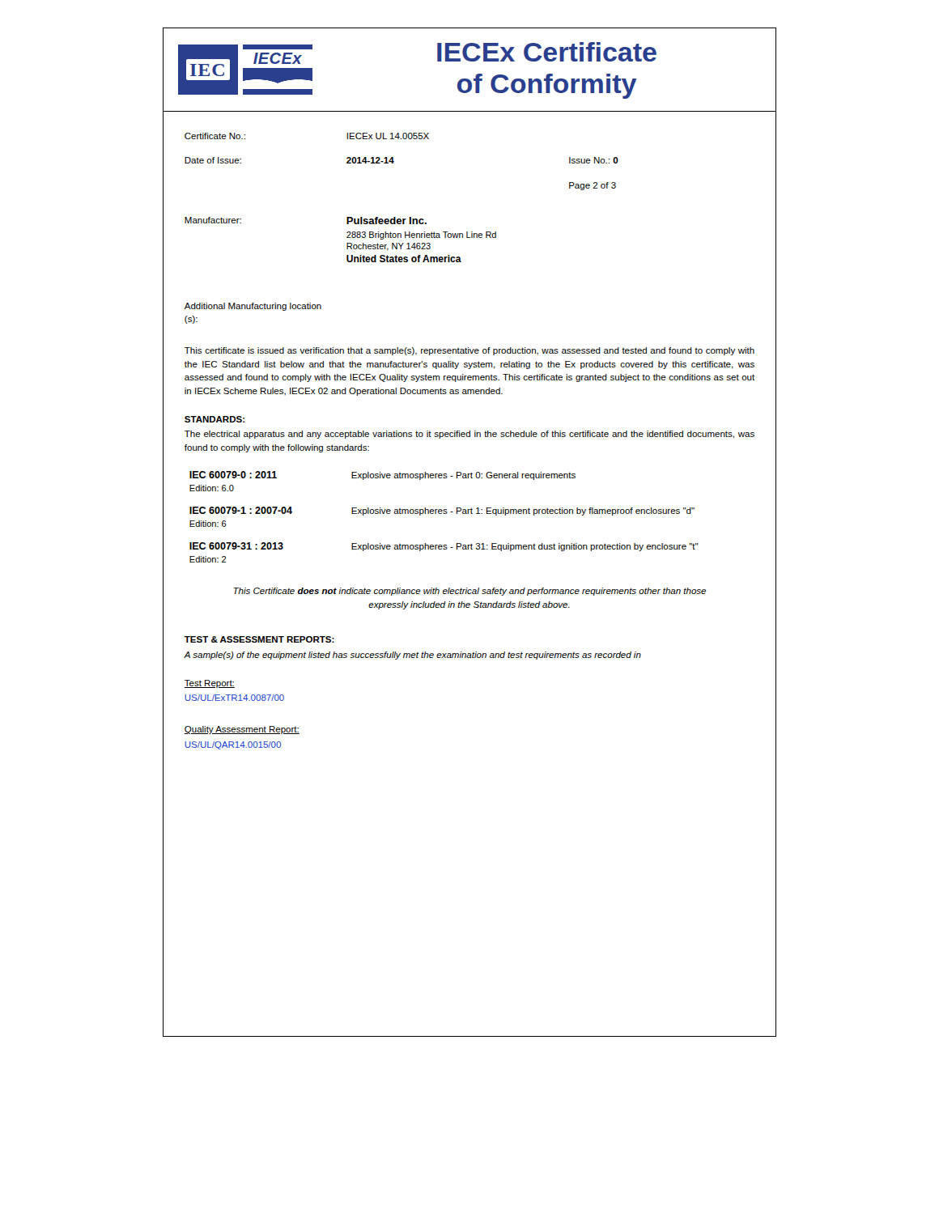IEC
IECEx
IECEx Certificate
of Conformity
Certificate No.:
IECEx UL 14.0055X
Date of Issue:
2014-12-14
Issue No.: 0
Page 2 of 3
Manufacturer:
Pulsafeeder Inc.
2883 Brighton Henrietta Town Line Rd
Rochester, NY 14623
United States of America
Additional Manufacturing location
(s):
This certificate is issued as verification that a sample(s), representative of production, was assessed and tested and found to comply with the IEC Standard list below and that the manufacturer's quality system, relating to the Ex products covered by this certificate, was assessed and found to comply with the IECEx Quality system requirements. This certificate is granted subject to the conditions as set out in IECEx Scheme Rules, IECEx 02 and Operational Documents as amended.
STANDARDS:
The electrical apparatus and any acceptable variations to it specified in the schedule of this certificate and the identified documents, was found to comply with the following standards:
IEC 60079-0 : 2011Edition: 6.0
Explosive atmospheres - Part 0: General requirements
IEC 60079-1 : 2007-04Edition: 6
Explosive atmospheres - Part 1: Equipment protection by flameproof enclosures "d"
IEC 60079-31 : 2013Edition: 2
Explosive atmospheres - Part 31: Equipment dust ignition protection by enclosure "t"
This Certificate does not indicate compliance with electrical safety and performance requirements other than those expressly included in the Standards listed above.
TEST & ASSESSMENT REPORTS:
A sample(s) of the equipment listed has successfully met the examination and test requirements as recorded in
Test Report:
US/UL/ExTR14.0087/00
Quality Assessment Report:
US/UL/QAR14.0015/00